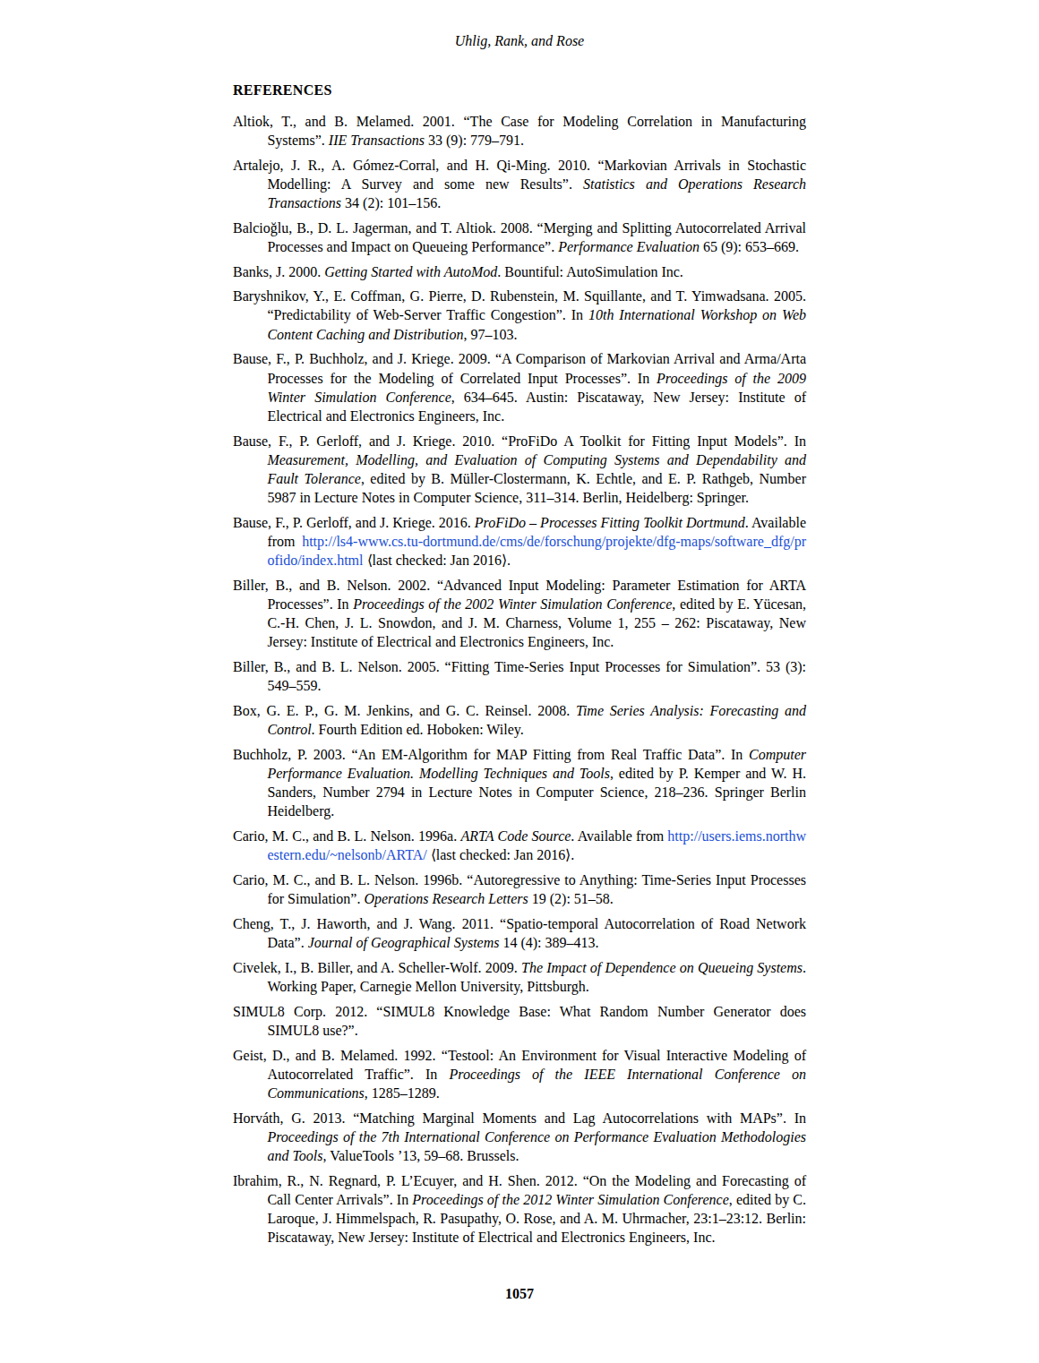Uhlig, Rank, and Rose
References
Altiok, T., and B. Melamed. 2001. “The Case for Modeling Correlation in Manufacturing Systems”. IIE Transactions 33 (9): 779–791.
Artalejo, J. R., A. Gómez-Corral, and H. Qi-Ming. 2010. “Markovian Arrivals in Stochastic Modelling: A Survey and some new Results”. Statistics and Operations Research Transactions 34 (2): 101–156.
Balcioğlu, B., D. L. Jagerman, and T. Altiok. 2008. “Merging and Splitting Autocorrelated Arrival Processes and Impact on Queueing Performance”. Performance Evaluation 65 (9): 653–669.
Banks, J. 2000. Getting Started with AutoMod. Bountiful: AutoSimulation Inc.
Baryshnikov, Y., E. Coffman, G. Pierre, D. Rubenstein, M. Squillante, and T. Yimwadsana. 2005. “Predictability of Web-Server Traffic Congestion”. In 10th International Workshop on Web Content Caching and Distribution, 97–103.
Bause, F., P. Buchholz, and J. Kriege. 2009. “A Comparison of Markovian Arrival and Arma/Arta Processes for the Modeling of Correlated Input Processes”. In Proceedings of the 2009 Winter Simulation Conference, 634–645. Austin: Piscataway, New Jersey: Institute of Electrical and Electronics Engineers, Inc.
Bause, F., P. Gerloff, and J. Kriege. 2010. “ProFiDo A Toolkit for Fitting Input Models”. In Measurement, Modelling, and Evaluation of Computing Systems and Dependability and Fault Tolerance, edited by B. Müller-Clostermann, K. Echtle, and E. P. Rathgeb, Number 5987 in Lecture Notes in Computer Science, 311–314. Berlin, Heidelberg: Springer.
Bause, F., P. Gerloff, and J. Kriege. 2016. ProFiDo – Processes Fitting Toolkit Dortmund. Available from http://ls4-www.cs.tu-dortmund.de/cms/de/forschung/projekte/dfg-maps/software_dfg/profido/index.html ⟨last checked: Jan 2016⟩.
Biller, B., and B. Nelson. 2002. “Advanced Input Modeling: Parameter Estimation for ARTA Processes”. In Proceedings of the 2002 Winter Simulation Conference, edited by E. Yücesan, C.-H. Chen, J. L. Snowdon, and J. M. Charness, Volume 1, 255 – 262: Piscataway, New Jersey: Institute of Electrical and Electronics Engineers, Inc.
Biller, B., and B. L. Nelson. 2005. “Fitting Time-Series Input Processes for Simulation”. 53 (3): 549–559.
Box, G. E. P., G. M. Jenkins, and G. C. Reinsel. 2008. Time Series Analysis: Forecasting and Control. Fourth Edition ed. Hoboken: Wiley.
Buchholz, P. 2003. “An EM-Algorithm for MAP Fitting from Real Traffic Data”. In Computer Performance Evaluation. Modelling Techniques and Tools, edited by P. Kemper and W. H. Sanders, Number 2794 in Lecture Notes in Computer Science, 218–236. Springer Berlin Heidelberg.
Cario, M. C., and B. L. Nelson. 1996a. ARTA Code Source. Available from http://users.iems.northwestern.edu/~nelsonb/ARTA/ ⟨last checked: Jan 2016⟩.
Cario, M. C., and B. L. Nelson. 1996b. “Autoregressive to Anything: Time-Series Input Processes for Simulation”. Operations Research Letters 19 (2): 51–58.
Cheng, T., J. Haworth, and J. Wang. 2011. “Spatio-temporal Autocorrelation of Road Network Data”. Journal of Geographical Systems 14 (4): 389–413.
Civelek, I., B. Biller, and A. Scheller-Wolf. 2009. The Impact of Dependence on Queueing Systems. Working Paper, Carnegie Mellon University, Pittsburgh.
SIMUL8 Corp. 2012. “SIMUL8 Knowledge Base: What Random Number Generator does SIMUL8 use?”.
Geist, D., and B. Melamed. 1992. “Testool: An Environment for Visual Interactive Modeling of Autocorrelated Traffic”. In Proceedings of the IEEE International Conference on Communications, 1285–1289.
Horváth, G. 2013. “Matching Marginal Moments and Lag Autocorrelations with MAPs”. In Proceedings of the 7th International Conference on Performance Evaluation Methodologies and Tools, ValueTools ’13, 59–68. Brussels.
Ibrahim, R., N. Regnard, P. L’Ecuyer, and H. Shen. 2012. “On the Modeling and Forecasting of Call Center Arrivals”. In Proceedings of the 2012 Winter Simulation Conference, edited by C. Laroque, J. Himmelspach, R. Pasupathy, O. Rose, and A. M. Uhrmacher, 23:1–23:12. Berlin: Piscataway, New Jersey: Institute of Electrical and Electronics Engineers, Inc.
1057